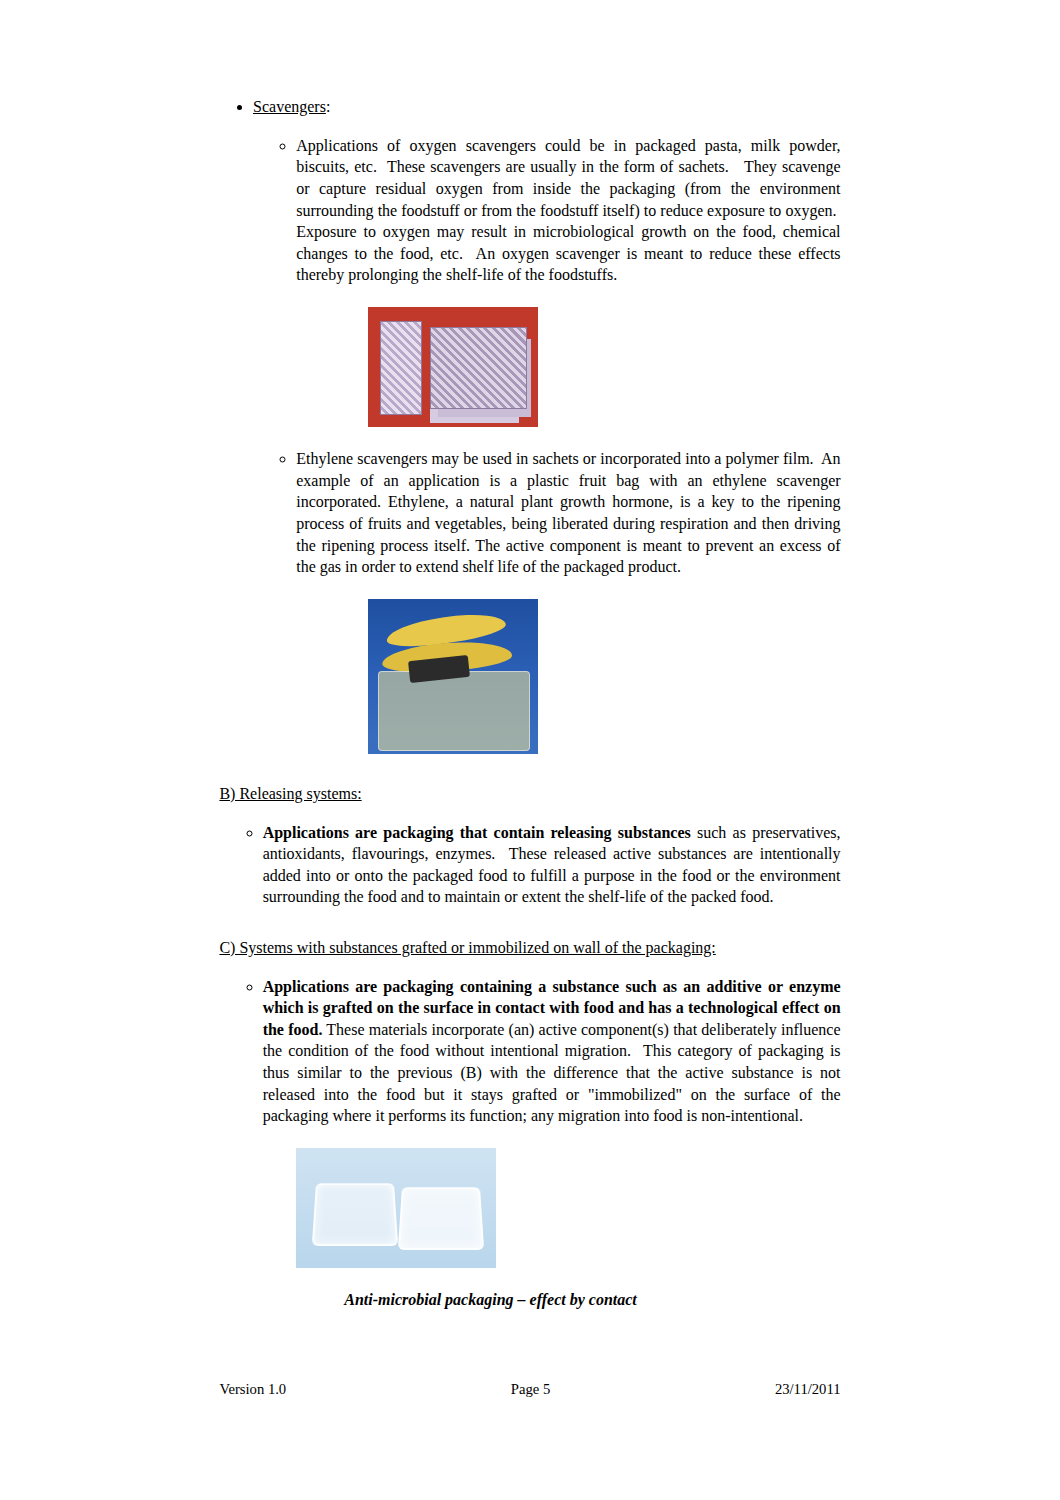Scavengers:
Applications of oxygen scavengers could be in packaged pasta, milk powder, biscuits, etc. These scavengers are usually in the form of sachets. They scavenge or capture residual oxygen from inside the packaging (from the environment surrounding the foodstuff or from the foodstuff itself) to reduce exposure to oxygen. Exposure to oxygen may result in microbiological growth on the food, chemical changes to the food, etc. An oxygen scavenger is meant to reduce these effects thereby prolonging the shelf-life of the foodstuffs.
Ethylene scavengers may be used in sachets or incorporated into a polymer film. An example of an application is a plastic fruit bag with an ethylene scavenger incorporated. Ethylene, a natural plant growth hormone, is a key to the ripening process of fruits and vegetables, being liberated during respiration and then driving the ripening process itself. The active component is meant to prevent an excess of the gas in order to extend shelf life of the packaged product.
B) Releasing systems:
Applications are packaging that contain releasing substances such as preservatives, antioxidants, flavourings, enzymes. These released active substances are intentionally added into or onto the packaged food to fulfill a purpose in the food or the environment surrounding the food and to maintain or extent the shelf-life of the packed food.
C) Systems with substances grafted or immobilized on wall of the packaging:
Applications are packaging containing a substance such as an additive or enzyme which is grafted on the surface in contact with food and has a technological effect on the food. These materials incorporate (an) active component(s) that deliberately influence the condition of the food without intentional migration. This category of packaging is thus similar to the previous (B) with the difference that the active substance is not released into the food but it stays grafted or "immobilized" on the surface of the packaging where it performs its function; any migration into food is non-intentional.
Anti-microbial packaging – effect by contact
Version 1.0 Page 5 23/11/2011